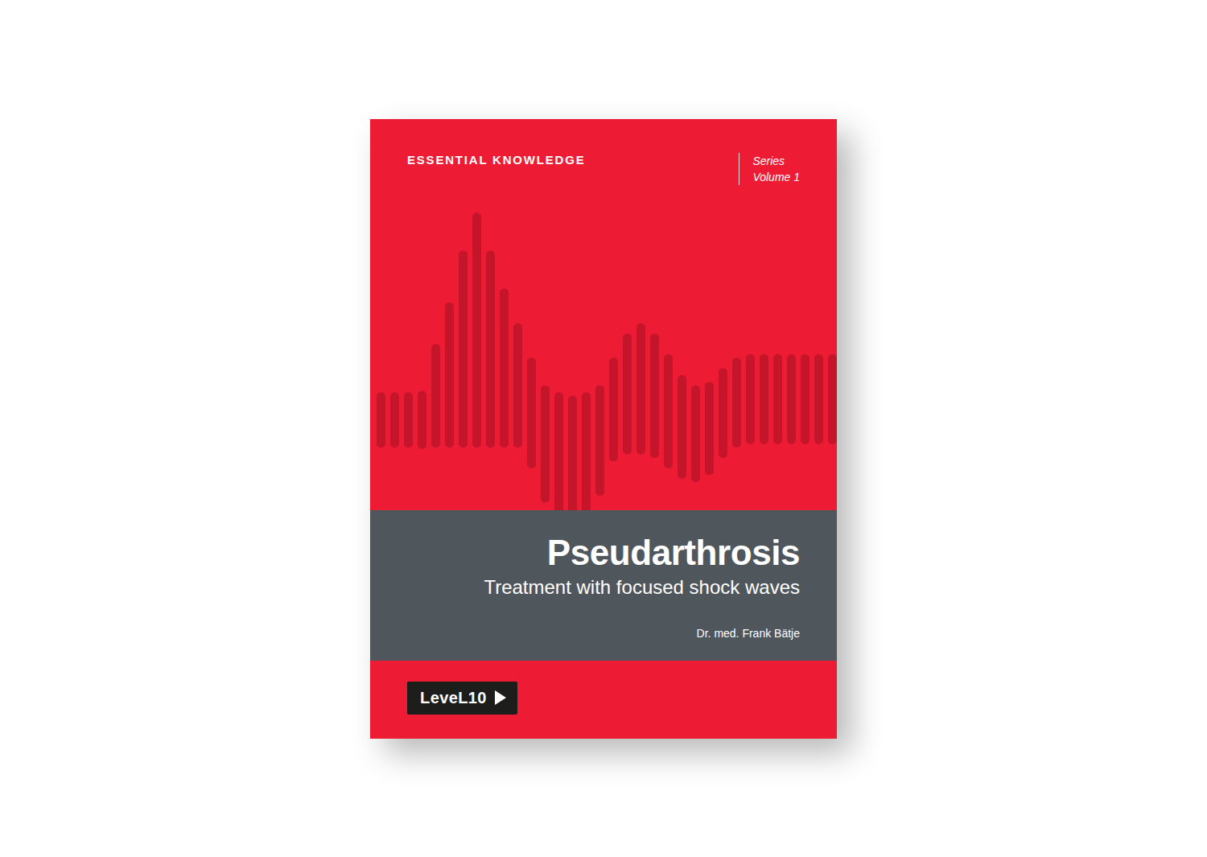Essential Knowledge
Series
Volume 1
Pseudarthrosis
Treatment with focused shock waves
Dr. med. Frank Bätje
LeveL10